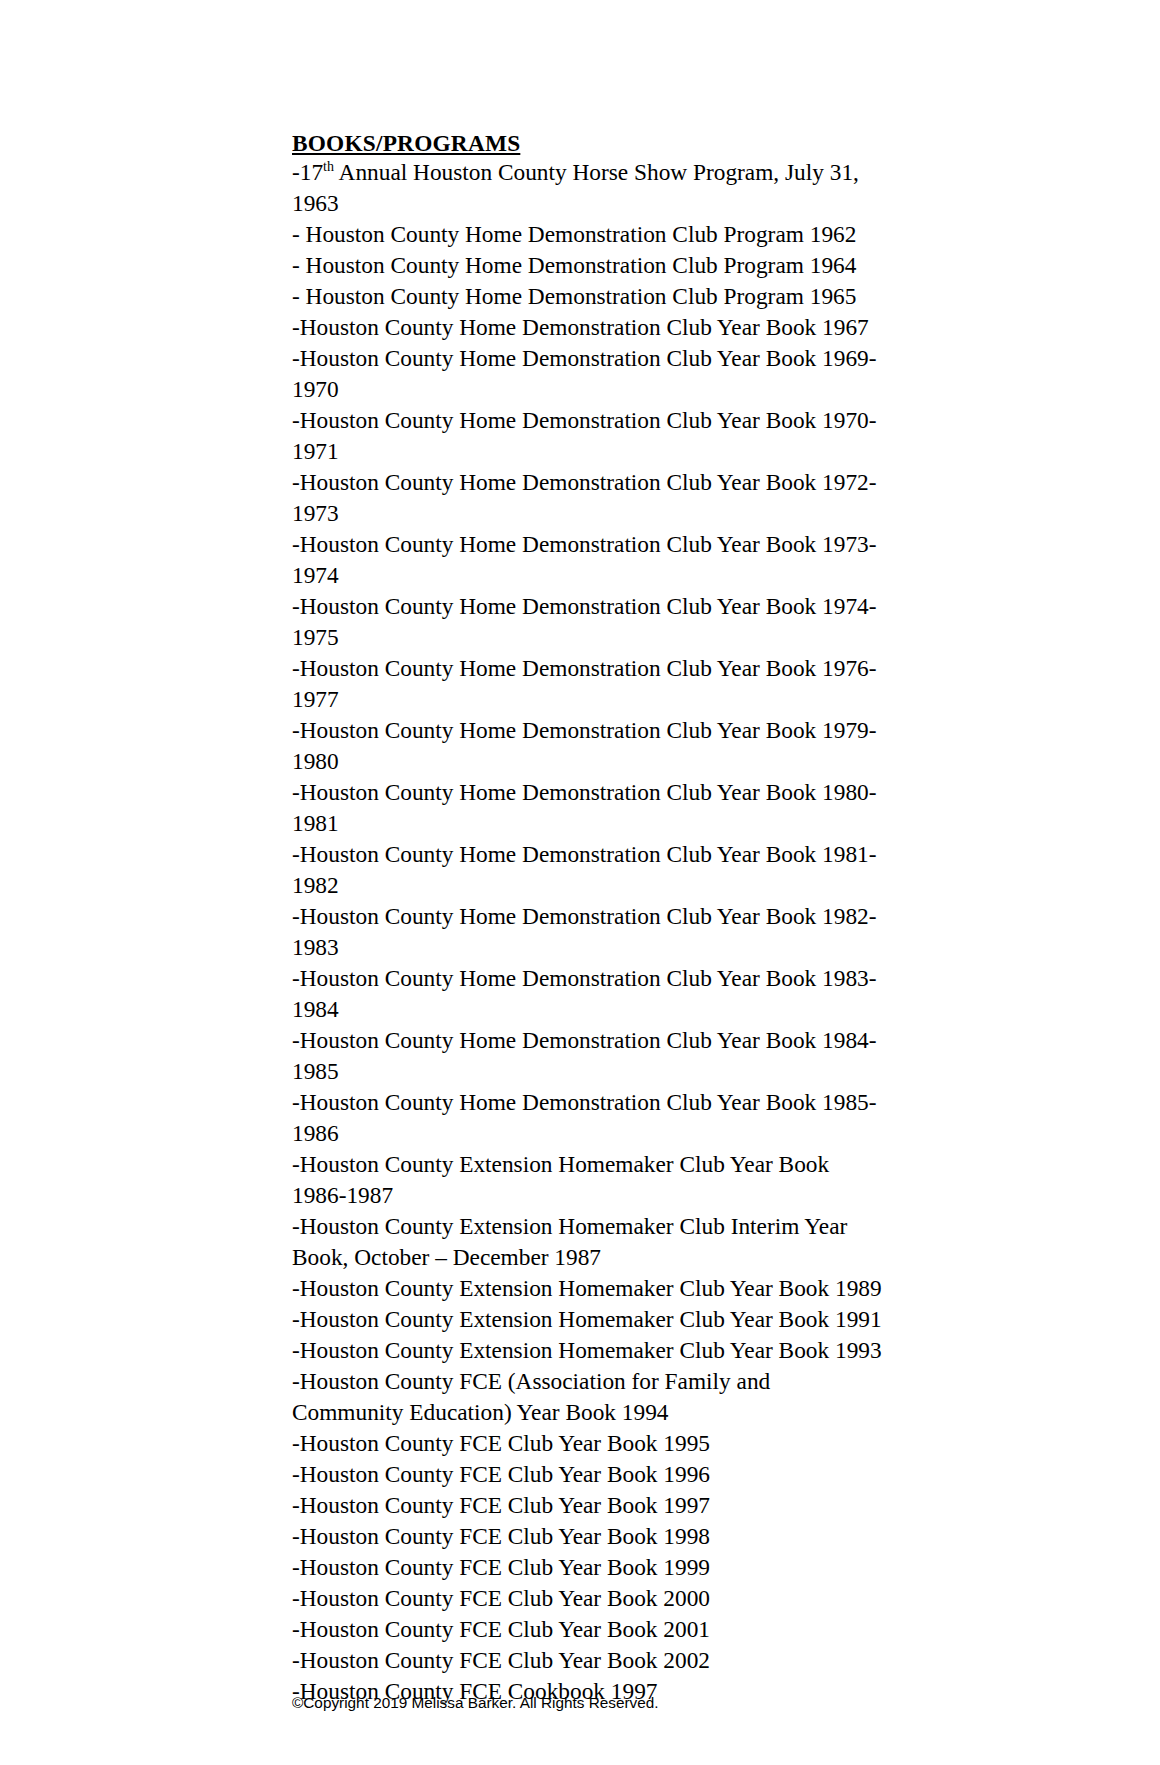BOOKS/PROGRAMS
-17th Annual Houston County Horse Show Program, July 31, 1963
- Houston County Home Demonstration Club Program 1962
- Houston County Home Demonstration Club Program 1964
- Houston County Home Demonstration Club Program 1965
-Houston County Home Demonstration Club Year Book 1967
-Houston County Home Demonstration Club Year Book 1969-1970
-Houston County Home Demonstration Club Year Book 1970-1971
-Houston County Home Demonstration Club Year Book 1972-1973
-Houston County Home Demonstration Club Year Book 1973-1974
-Houston County Home Demonstration Club Year Book 1974-1975
-Houston County Home Demonstration Club Year Book 1976-1977
-Houston County Home Demonstration Club Year Book 1979-1980
-Houston County Home Demonstration Club Year Book 1980-1981
-Houston County Home Demonstration Club Year Book 1981-1982
-Houston County Home Demonstration Club Year Book 1982-1983
-Houston County Home Demonstration Club Year Book 1983-1984
-Houston County Home Demonstration Club Year Book 1984-1985
-Houston County Home Demonstration Club Year Book 1985-1986
-Houston County Extension Homemaker Club Year Book 1986-1987
-Houston County Extension Homemaker Club Interim Year Book, October – December 1987
-Houston County Extension Homemaker Club Year Book 1989
-Houston County Extension Homemaker Club Year Book 1991
-Houston County Extension Homemaker Club Year Book 1993
-Houston County FCE (Association for Family and Community Education) Year Book 1994
-Houston County FCE Club Year Book 1995
-Houston County FCE Club Year Book 1996
-Houston County FCE Club Year Book 1997
-Houston County FCE Club Year Book 1998
-Houston County FCE Club Year Book 1999
-Houston County FCE Club Year Book 2000
-Houston County FCE Club Year Book 2001
-Houston County FCE Club Year Book 2002
-Houston County FCE Cookbook 1997
©Copyright 2019 Melissa Barker. All Rights Reserved.